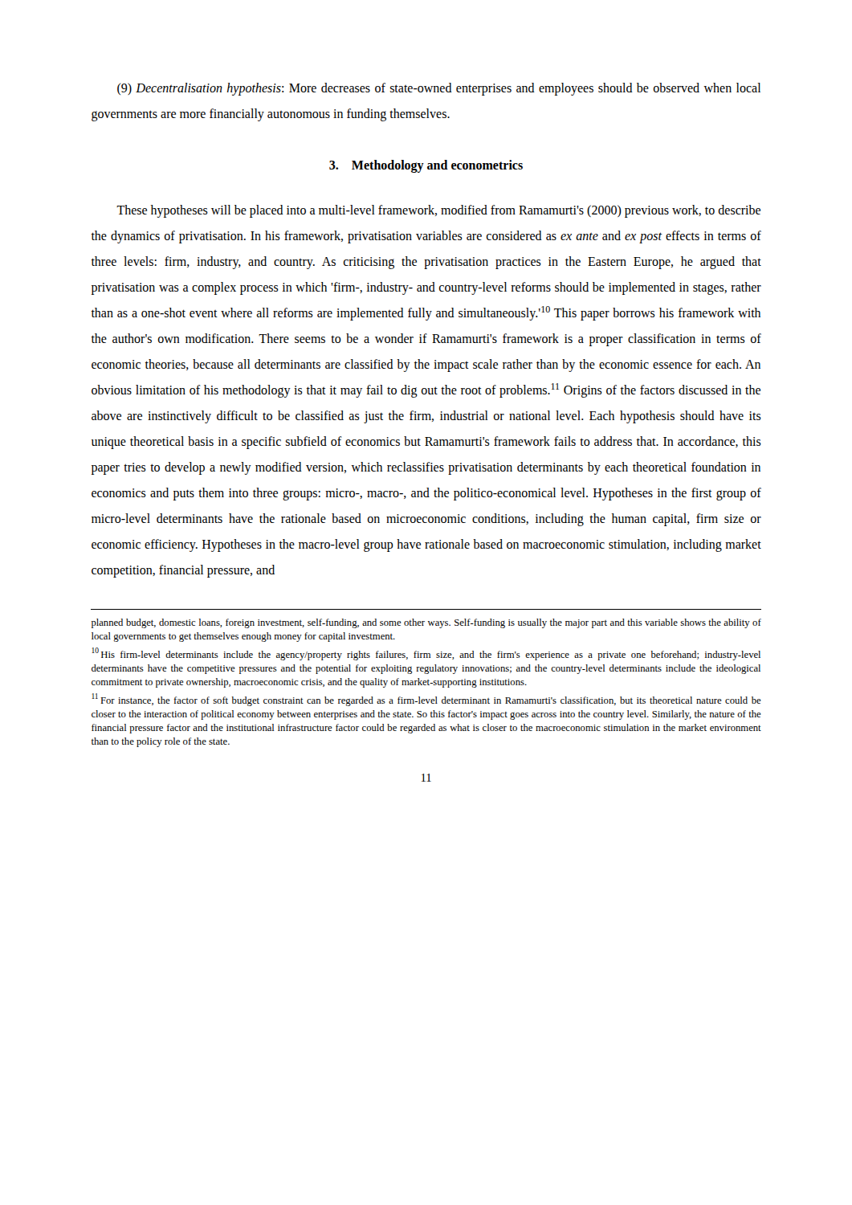(9) Decentralisation hypothesis: More decreases of state-owned enterprises and employees should be observed when local governments are more financially autonomous in funding themselves.
3. Methodology and econometrics
These hypotheses will be placed into a multi-level framework, modified from Ramamurti's (2000) previous work, to describe the dynamics of privatisation. In his framework, privatisation variables are considered as ex ante and ex post effects in terms of three levels: firm, industry, and country. As criticising the privatisation practices in the Eastern Europe, he argued that privatisation was a complex process in which 'firm-, industry- and country-level reforms should be implemented in stages, rather than as a one-shot event where all reforms are implemented fully and simultaneously.'10 This paper borrows his framework with the author's own modification. There seems to be a wonder if Ramamurti's framework is a proper classification in terms of economic theories, because all determinants are classified by the impact scale rather than by the economic essence for each. An obvious limitation of his methodology is that it may fail to dig out the root of problems.11 Origins of the factors discussed in the above are instinctively difficult to be classified as just the firm, industrial or national level. Each hypothesis should have its unique theoretical basis in a specific subfield of economics but Ramamurti's framework fails to address that. In accordance, this paper tries to develop a newly modified version, which reclassifies privatisation determinants by each theoretical foundation in economics and puts them into three groups: micro-, macro-, and the politico-economical level. Hypotheses in the first group of micro-level determinants have the rationale based on microeconomic conditions, including the human capital, firm size or economic efficiency. Hypotheses in the macro-level group have rationale based on macroeconomic stimulation, including market competition, financial pressure, and
planned budget, domestic loans, foreign investment, self-funding, and some other ways. Self-funding is usually the major part and this variable shows the ability of local governments to get themselves enough money for capital investment.
10His firm-level determinants include the agency/property rights failures, firm size, and the firm's experience as a private one beforehand; industry-level determinants have the competitive pressures and the potential for exploiting regulatory innovations; and the country-level determinants include the ideological commitment to private ownership, macroeconomic crisis, and the quality of market-supporting institutions.
11For instance, the factor of soft budget constraint can be regarded as a firm-level determinant in Ramamurti's classification, but its theoretical nature could be closer to the interaction of political economy between enterprises and the state. So this factor's impact goes across into the country level. Similarly, the nature of the financial pressure factor and the institutional infrastructure factor could be regarded as what is closer to the macroeconomic stimulation in the market environment than to the policy role of the state.
11